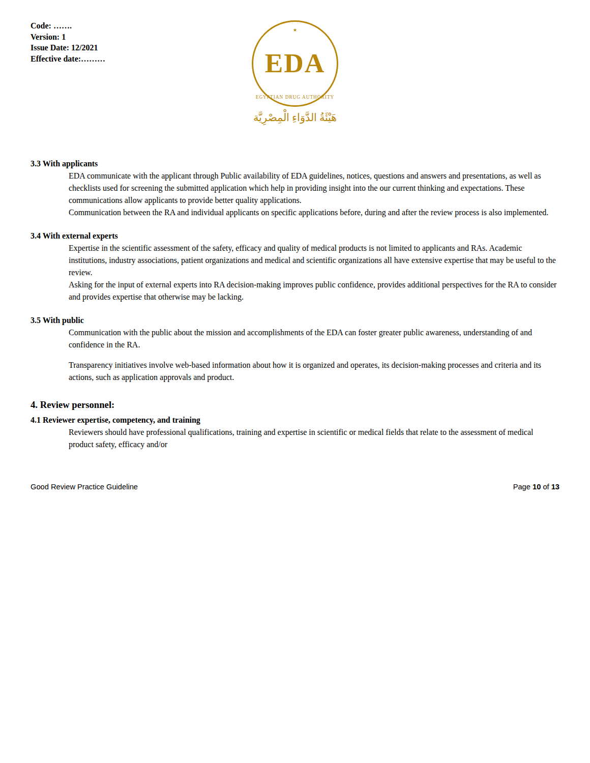Code: …….
Version: 1
Issue Date: 12/2021
Effective date:………
★ EDA EGYPTIAN DRUG AUTHORITY
هَيْئَةُ الدَّوَاءِ الْمِصْرِيَّة
3.3 With applicants
EDA communicate with the applicant through Public availability of EDA guidelines, notices, questions and answers and presentations, as well as checklists used for screening the submitted application which help in providing insight into the our current thinking and expectations. These communications allow applicants to provide better quality applications.
Communication between the RA and individual applicants on specific applications before, during and after the review process is also implemented.
3.4 With external experts
Expertise in the scientific assessment of the safety, efficacy and quality of medical products is not limited to applicants and RAs. Academic institutions, industry associations, patient organizations and medical and scientific organizations all have extensive expertise that may be useful to the review.
Asking for the input of external experts into RA decision-making improves public confidence, provides additional perspectives for the RA to consider and provides expertise that otherwise may be lacking.
3.5 With public
Communication with the public about the mission and accomplishments of the EDA can foster greater public awareness, understanding of and confidence in the RA.
Transparency initiatives involve web-based information about how it is organized and operates, its decision-making processes and criteria and its actions, such as application approvals and product.
4. Review personnel:
4.1 Reviewer expertise, competency, and training
Reviewers should have professional qualifications, training and expertise in scientific or medical fields that relate to the assessment of medical product safety, efficacy and/or
Good Review Practice Guideline
Page 10 of 13